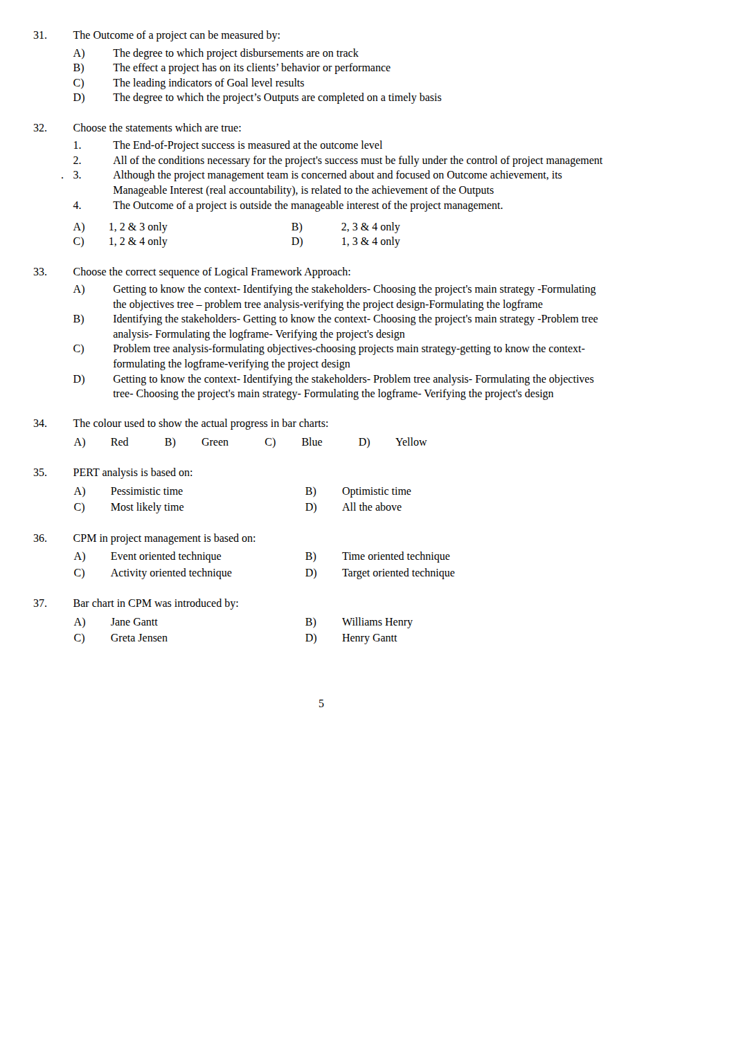31.
The Outcome of a project can be measured by:
A) The degree to which project disbursements are on track
B) The effect a project has on its clients’ behavior or performance
C) The leading indicators of Goal level results
D) The degree to which the project’s Outputs are completed on a timely basis
32.
Choose the statements which are true:
1. The End-of-Project success is measured at the outcome level
2. All of the conditions necessary for the project's success must be fully under the control of project management
3. Although the project management team is concerned about and focused on Outcome achievement, its Manageable Interest (real accountability), is related to the achievement of the Outputs
4. The Outcome of a project is outside the manageable interest of the project management.
| A) | 1, 2 & 3 only | B) | 2, 3 & 4 only |
| C) | 1, 2 & 4 only | D) | 1, 3 & 4 only |
33.
Choose the correct sequence of Logical Framework Approach:
A) Getting to know the context- Identifying the stakeholders- Choosing the project's main strategy -Formulating the objectives tree – problem tree analysis-verifying the project design-Formulating the logframe
B) Identifying the stakeholders- Getting to know the context- Choosing the project's main strategy -Problem tree analysis- Formulating the logframe- Verifying the project's design
C) Problem tree analysis-formulating objectives-choosing projects main strategy-getting to know the context-formulating the logframe-verifying the project design
D) Getting to know the context- Identifying the stakeholders- Problem tree analysis- Formulating the objectives tree- Choosing the project's main strategy- Formulating the logframe- Verifying the project's design
34.
The colour used to show the actual progress in bar charts:
| A) | Red | B) | Green | C) | Blue | D) | Yellow |
35.
PERT analysis is based on:
| A) | Pessimistic time | B) | Optimistic time |
| C) | Most likely time | D) | All the above |
36.
CPM in project management is based on:
| A) | Event oriented technique | B) | Time oriented technique |
| C) | Activity oriented technique | D) | Target oriented technique |
37.
Bar chart in CPM was introduced by:
| A) | Jane Gantt | B) | Williams Henry |
| C) | Greta Jensen | D) | Henry Gantt |
5